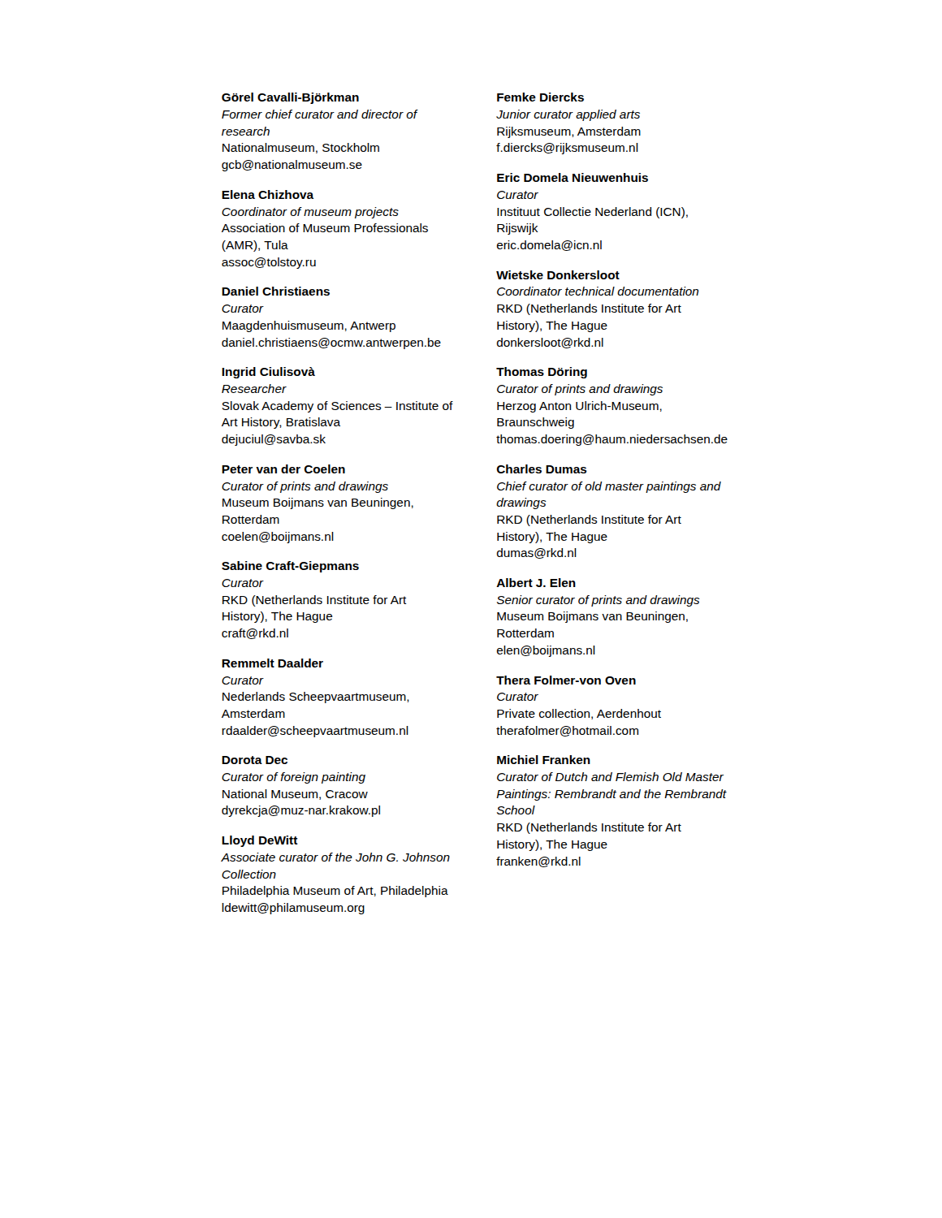Görel Cavalli-Björkman
Former chief curator and director of research
Nationalmuseum, Stockholm
gcb@nationalmuseum.se
Elena Chizhova
Coordinator of museum projects
Association of Museum Professionals (AMR), Tula
assoc@tolstoy.ru
Daniel Christiaens
Curator
Maagdenhuismuseum, Antwerp
daniel.christiaens@ocmw.antwerpen.be
Ingrid Ciulisovà
Researcher
Slovak Academy of Sciences – Institute of Art History, Bratislava
dejuciul@savba.sk
Peter van der Coelen
Curator of prints and drawings
Museum Boijmans van Beuningen, Rotterdam
coelen@boijmans.nl
Sabine Craft-Giepmans
Curator
RKD (Netherlands Institute for Art History), The Hague
craft@rkd.nl
Remmelt Daalder
Curator
Nederlands Scheepvaartmuseum, Amsterdam
rdaalder@scheepvaartmuseum.nl
Dorota Dec
Curator of foreign painting
National Museum, Cracow
dyrekcja@muz-nar.krakow.pl
Lloyd DeWitt
Associate curator of the John G. Johnson Collection
Philadelphia Museum of Art, Philadelphia
ldewitt@philamuseum.org
Femke Diercks
Junior curator applied arts
Rijksmuseum, Amsterdam
f.diercks@rijksmuseum.nl
Eric Domela Nieuwenhuis
Curator
Instituut Collectie Nederland (ICN), Rijswijk
eric.domela@icn.nl
Wietske Donkersloot
Coordinator technical documentation
RKD (Netherlands Institute for Art History), The Hague
donkersloot@rkd.nl
Thomas Döring
Curator of prints and drawings
Herzog Anton Ulrich-Museum, Braunschweig
thomas.doering@haum.niedersachsen.de
Charles Dumas
Chief curator of old master paintings and drawings
RKD (Netherlands Institute for Art History), The Hague
dumas@rkd.nl
Albert J. Elen
Senior curator of prints and drawings
Museum Boijmans van Beuningen, Rotterdam
elen@boijmans.nl
Thera Folmer-von Oven
Curator
Private collection, Aerdenhout
therafolmer@hotmail.com
Michiel Franken
Curator of Dutch and Flemish Old Master Paintings: Rembrandt and the Rembrandt School
RKD (Netherlands Institute for Art History), The Hague
franken@rkd.nl